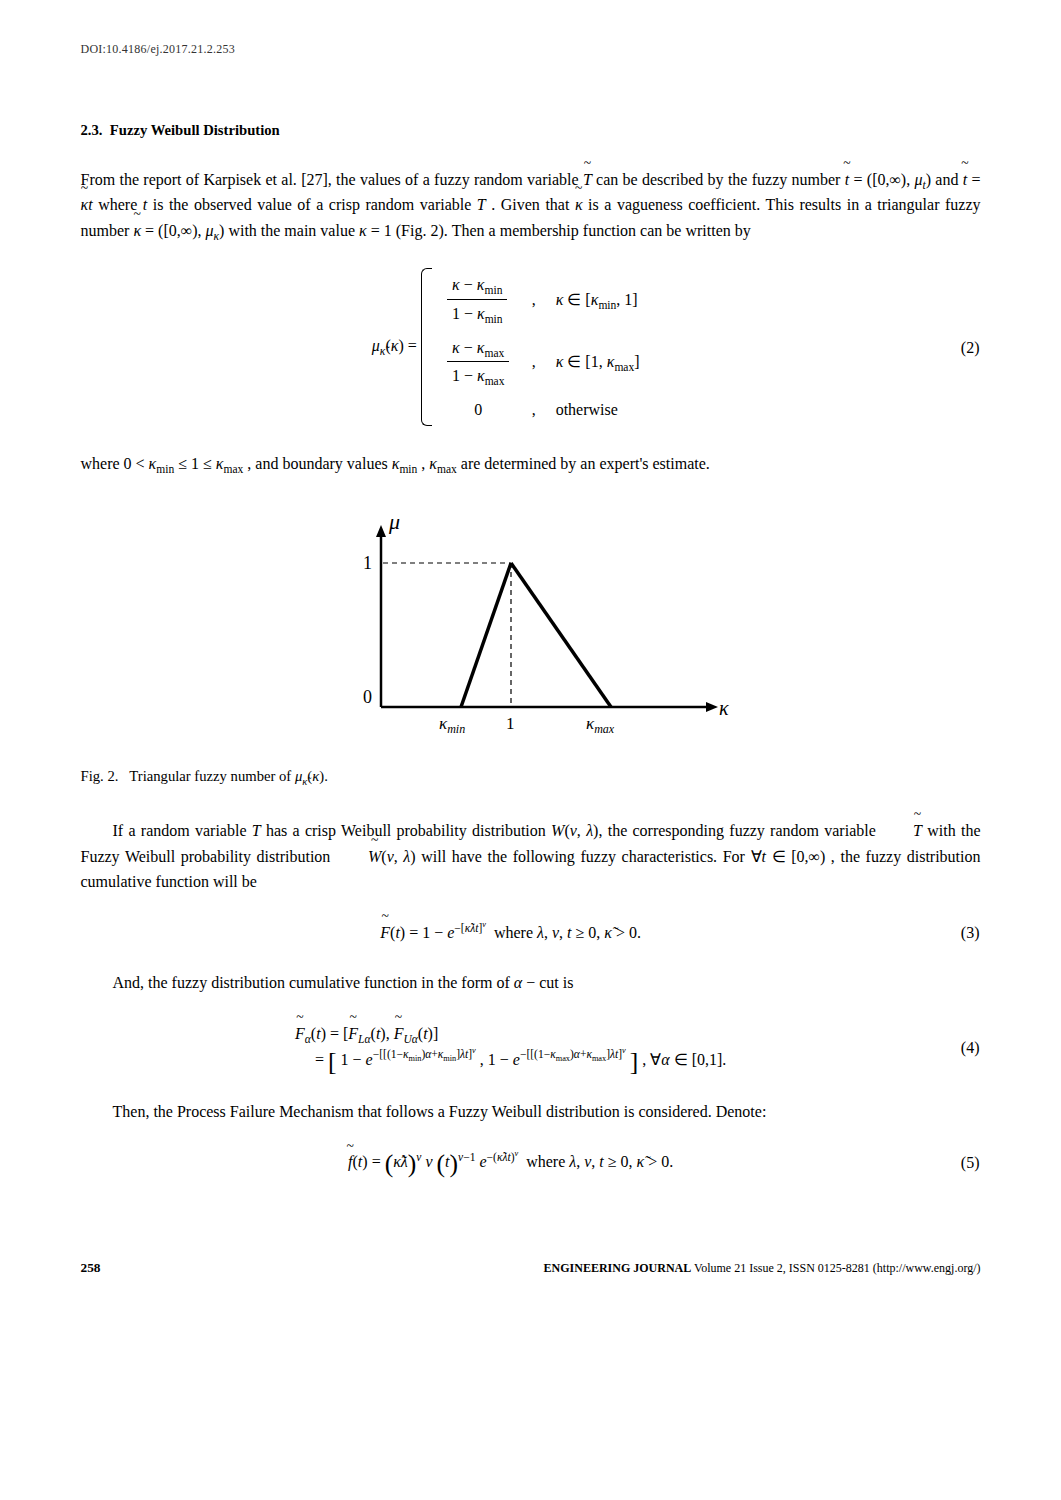DOI:10.4186/ej.2017.21.2.253
2.3. Fuzzy Weibull Distribution
From the report of Karpisek et al. [27], the values of a fuzzy random variable T can be described by the fuzzy number t = ([0,∞), μt) and t = κt where t is the observed value of a crisp random variable T . Given that κ is a vagueness coefficient. This results in a triangular fuzzy number κ = ([0,∞), μκ) with the main value κ = 1 (Fig. 2). Then a membership function can be written by
| μ κ̃ ( κ ) = / κ − κ min 1 − κ min / , / κ ∈ [ κ min , 1] / / κ − κ max 1 − κ max / , / κ ∈ [1, κ max ] / / 0 / , / otherwise / | (2) |
where 0 < κmin ≤ 1 ≤ κmax , and boundary values κmin , κmax are determined by an expert's estimate.
μ κ 1 0 κmin 1 κmax
Fig. 2. Triangular fuzzy number of μκ̃(κ).
If a random variable T has a crisp Weibull probability distribution W(v, λ), the corresponding fuzzy random variable T with the Fuzzy Weibull probability distribution W(v, λ) will have the following fuzzy characteristics. For ∀t ∈ [0,∞) , the fuzzy distribution cumulative function will be
| F ( t ) = 1 − e −[ κ̃λt ] v where λ , v , t ≥ 0, κ̃ > 0. | (3) |
And, the fuzzy distribution cumulative function in the form of α − cut is
| F α ( t ) = [ F Lα ( t ), F Uα ( t )] = [ 1 − e −[[(1− κ min ) α + κ min ] λt ] v , 1 − e −[[(1− κ max ) α + κ max ] λt ] v ] , ∀ α ∈ [0,1]. | (4) |
Then, the Process Failure Mechanism that follows a Fuzzy Weibull distribution is considered. Denote:
| f ( t ) = ( κ̃λ ) v v ( t ) v −1 e −( κ̃λt ) v where λ , v , t ≥ 0, κ̃ > 0. | (5) |
258 ENGINEERING JOURNAL Volume 21 Issue 2, ISSN 0125-8281 (http://www.engj.org/)